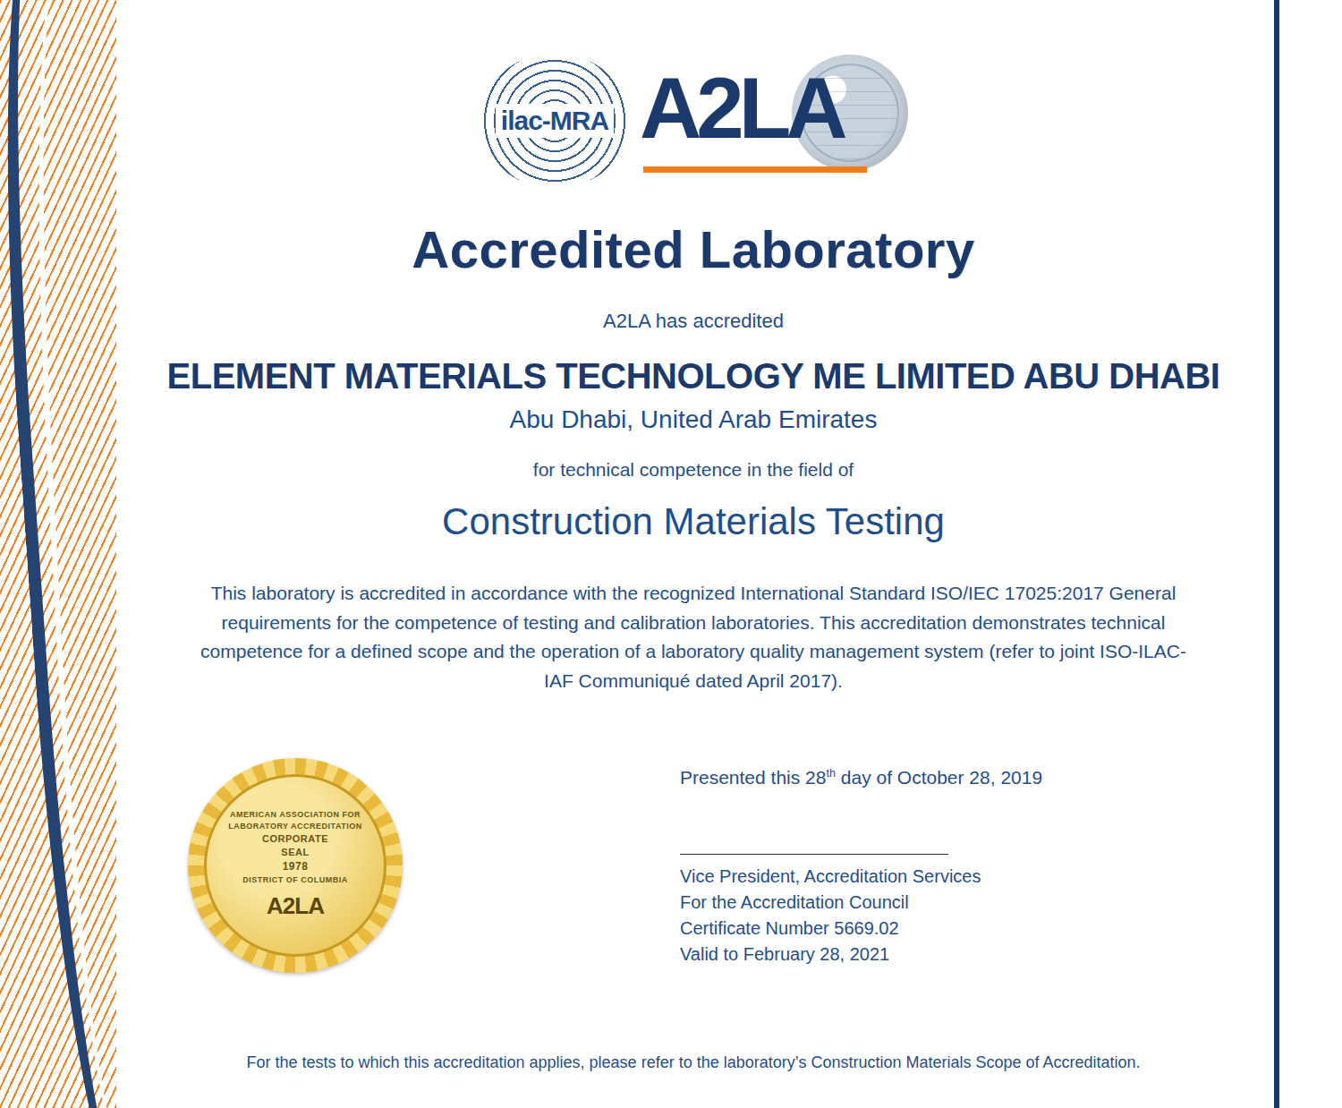ilac-MRA
A2LA
Accredited Laboratory
A2LA has accredited
ELEMENT MATERIALS TECHNOLOGY ME LIMITED ABU DHABI
Abu Dhabi, United Arab Emirates
for technical competence in the field of
Construction Materials Testing
This laboratory is accredited in accordance with the recognized International Standard ISO/IEC 17025:2017 General requirements for the competence of testing and calibration laboratories. This accreditation demonstrates technical competence for a defined scope and the operation of a laboratory quality management system (refer to joint ISO-ILAC-IAF Communiqué dated April 2017).
American Association for Laboratory Accreditation Corporate Seal 1978 District of Columbia A2LA
Presented this 28th day of October 28, 2019
 
Vice President, Accreditation Services
For the Accreditation Council
Certificate Number 5669.02
Valid to February 28, 2021
For the tests to which this accreditation applies, please refer to the laboratory’s Construction Materials Scope of Accreditation.